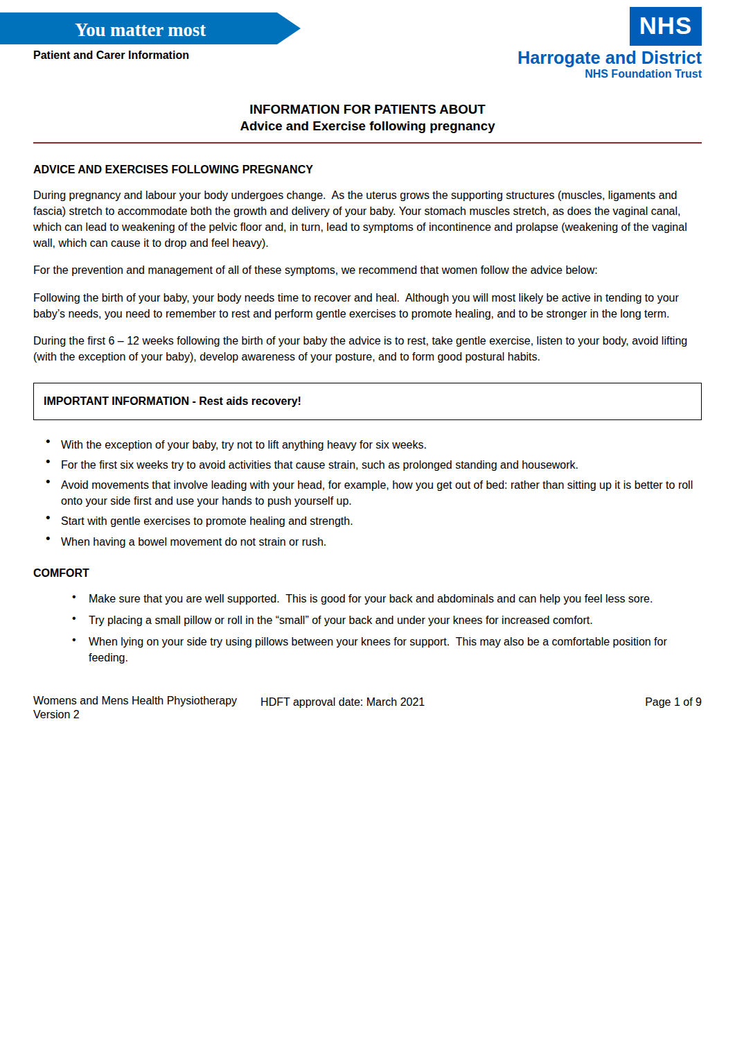You matter most
NHS
Harrogate and District
NHS Foundation Trust
Patient and Carer Information
INFORMATION FOR PATIENTS ABOUT
Advice and Exercise following pregnancy
ADVICE AND EXERCISES FOLLOWING PREGNANCY
During pregnancy and labour your body undergoes change. As the uterus grows the supporting structures (muscles, ligaments and fascia) stretch to accommodate both the growth and delivery of your baby. Your stomach muscles stretch, as does the vaginal canal, which can lead to weakening of the pelvic floor and, in turn, lead to symptoms of incontinence and prolapse (weakening of the vaginal wall, which can cause it to drop and feel heavy).
For the prevention and management of all of these symptoms, we recommend that women follow the advice below:
Following the birth of your baby, your body needs time to recover and heal. Although you will most likely be active in tending to your baby’s needs, you need to remember to rest and perform gentle exercises to promote healing, and to be stronger in the long term.
During the first 6 – 12 weeks following the birth of your baby the advice is to rest, take gentle exercise, listen to your body, avoid lifting (with the exception of your baby), develop awareness of your posture, and to form good postural habits.
IMPORTANT INFORMATION - Rest aids recovery!
With the exception of your baby, try not to lift anything heavy for six weeks.
For the first six weeks try to avoid activities that cause strain, such as prolonged standing and housework.
Avoid movements that involve leading with your head, for example, how you get out of bed: rather than sitting up it is better to roll onto your side first and use your hands to push yourself up.
Start with gentle exercises to promote healing and strength.
When having a bowel movement do not strain or rush.
COMFORT
Make sure that you are well supported. This is good for your back and abdominals and can help you feel less sore.
Try placing a small pillow or roll in the “small” of your back and under your knees for increased comfort.
When lying on your side try using pillows between your knees for support. This may also be a comfortable position for feeding.
Womens and Mens Health Physiotherapy
Version 2
HDFT approval date: March 2021
Page 1 of 9